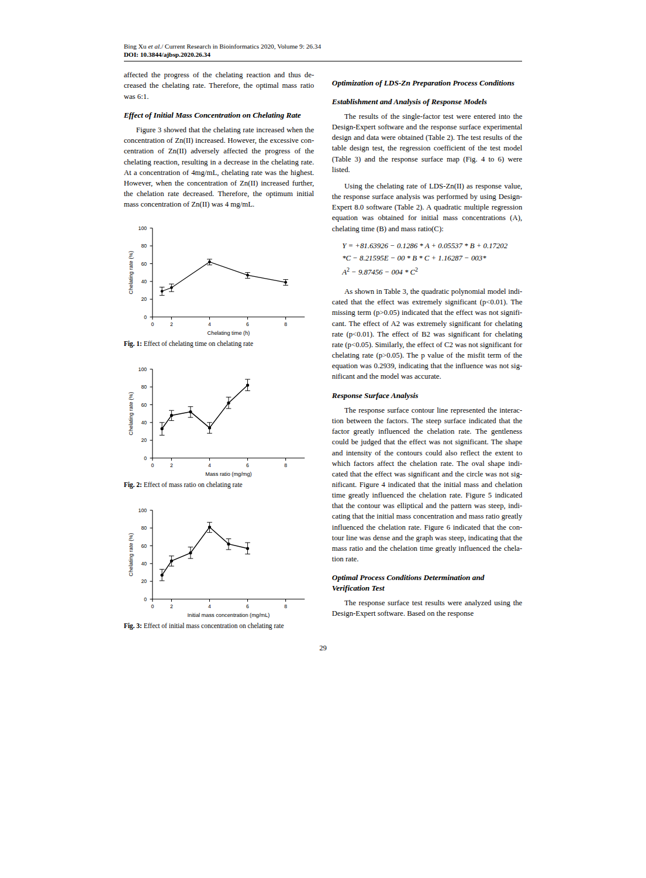Bing Xu et al./ Current Research in Bioinformatics 2020, Volume 9: 26.34
DOI: 10.3844/ajbsp.2020.26.34
affected the progress of the chelating reaction and thus decreased the chelating rate. Therefore, the optimal mass ratio was 6:1.
Effect of Initial Mass Concentration on Chelating Rate
Figure 3 showed that the chelating rate increased when the concentration of Zn(II) increased. However, the excessive concentration of Zn(II) adversely affected the progress of the chelating reaction, resulting in a decrease in the chelating rate. At a concentration of 4mg/mL, chelating rate was the highest. However, when the concentration of Zn(II) increased further, the chelation rate decreased. Therefore, the optimum initial mass concentration of Zn(II) was 4 mg/mL.
0 20 40 60 80 100 0 2 4 6 8 Chelating time (h) Chelating rate (%)
Fig. 1: Effect of chelating time on chelating rate
0 20 40 60 80 100 0 2 4 6 8 Mass ratio (mg/mg) Chelating rate (%)
Fig. 2: Effect of mass ratio on chelating rate
0 20 40 60 80 100 0 2 4 6 8 Initial mass concentration (mg/mL) Chelating rate (%)
Fig. 3: Effect of initial mass concentration on chelating rate
Optimization of LDS-Zn Preparation Process Conditions
Establishment and Analysis of Response Models
The results of the single-factor test were entered into the Design-Expert software and the response surface experimental design and data were obtained (Table 2). The test results of the table design test, the regression coefficient of the test model (Table 3) and the response surface map (Fig. 4 to 6) were listed.
Using the chelating rate of LDS-Zn(II) as response value, the response surface analysis was performed by using Design-Expert 8.0 software (Table 2). A quadratic multiple regression equation was obtained for initial mass concentrations (A), chelating time (B) and mass ratio(C):
Y = +81.63926 − 0.1286 * A + 0.05537 * B + 0.17202
*C − 8.21595E − 00 * B * C + 1.16287 − 003*
A2 − 9.87456 − 004 * C2
As shown in Table 3, the quadratic polynomial model indicated that the effect was extremely significant (p<0.01). The missing term (p>0.05) indicated that the effect was not significant. The effect of A2 was extremely significant for chelating rate (p<0.01). The effect of B2 was significant for chelating rate (p<0.05). Similarly, the effect of C2 was not significant for chelating rate (p>0.05). The p value of the misfit term of the equation was 0.2939, indicating that the influence was not significant and the model was accurate.
Response Surface Analysis
The response surface contour line represented the interaction between the factors. The steep surface indicated that the factor greatly influenced the chelation rate. The gentleness could be judged that the effect was not significant. The shape and intensity of the contours could also reflect the extent to which factors affect the chelation rate. The oval shape indicated that the effect was significant and the circle was not significant. Figure 4 indicated that the initial mass and chelation time greatly influenced the chelation rate. Figure 5 indicated that the contour was elliptical and the pattern was steep, indicating that the initial mass concentration and mass ratio greatly influenced the chelation rate. Figure 6 indicated that the contour line was dense and the graph was steep, indicating that the mass ratio and the chelation time greatly influenced the chelation rate.
Optimal Process Conditions Determination and Verification Test
The response surface test results were analyzed using the Design-Expert software. Based on the response
29